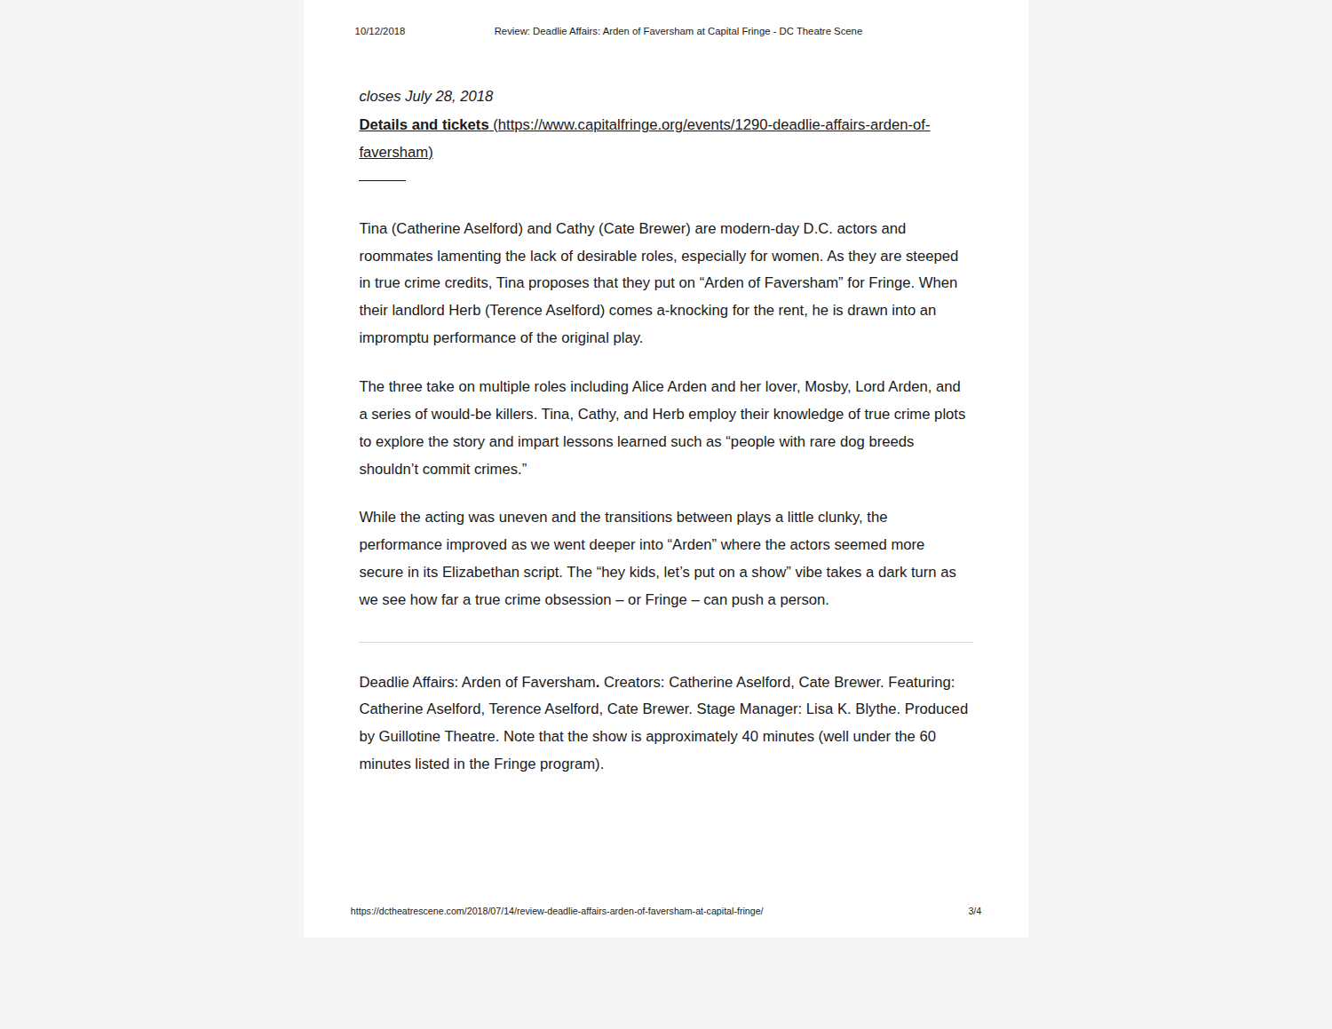10/12/2018
Review: Deadlie Affairs: Arden of Faversham at Capital Fringe - DC Theatre Scene
closes July 28, 2018
Details and tickets (https://www.capitalfringe.org/events/1290-deadlie-affairs-arden-of-faversham)
Tina (Catherine Aselford) and Cathy (Cate Brewer) are modern-day D.C. actors and roommates lamenting the lack of desirable roles, especially for women. As they are steeped in true crime credits, Tina proposes that they put on “Arden of Faversham” for Fringe. When their landlord Herb (Terence Aselford) comes a-knocking for the rent, he is drawn into an impromptu performance of the original play.
The three take on multiple roles including Alice Arden and her lover, Mosby, Lord Arden, and a series of would-be killers. Tina, Cathy, and Herb employ their knowledge of true crime plots to explore the story and impart lessons learned such as “people with rare dog breeds shouldn’t commit crimes.”
While the acting was uneven and the transitions between plays a little clunky, the performance improved as we went deeper into “Arden” where the actors seemed more secure in its Elizabethan script. The “hey kids, let’s put on a show” vibe takes a dark turn as we see how far a true crime obsession – or Fringe – can push a person.
Deadlie Affairs: Arden of Faversham. Creators: Catherine Aselford, Cate Brewer. Featuring: Catherine Aselford, Terence Aselford, Cate Brewer. Stage Manager: Lisa K. Blythe. Produced by Guillotine Theatre. Note that the show is approximately 40 minutes (well under the 60 minutes listed in the Fringe program).
https://dctheatrescene.com/2018/07/14/review-deadlie-affairs-arden-of-faversham-at-capital-fringe/
3/4